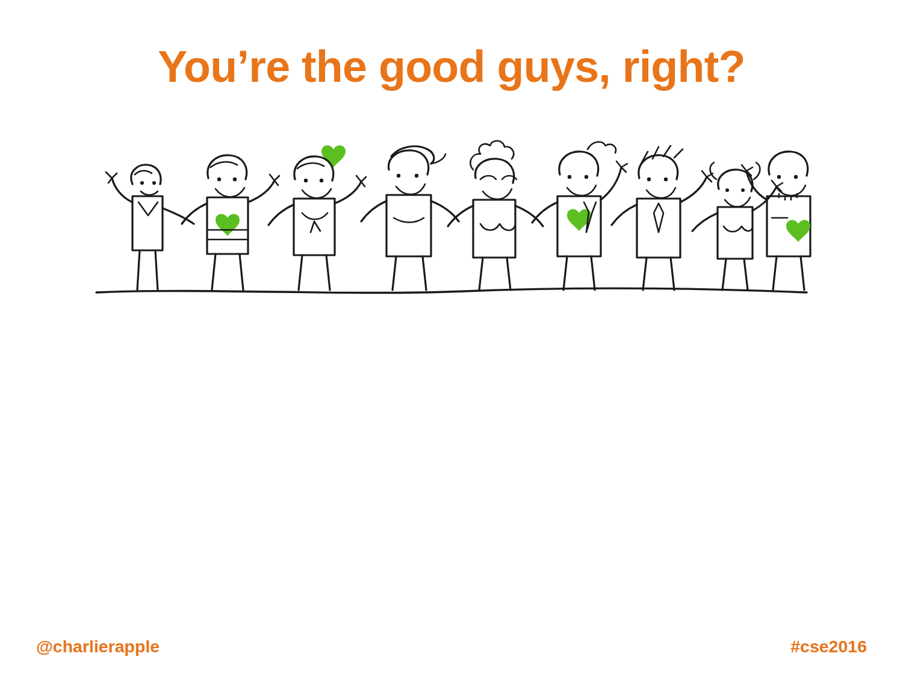You’re the good guys, right?
Row of cartoon stick figures holding hands
@charlierapple #cse2016